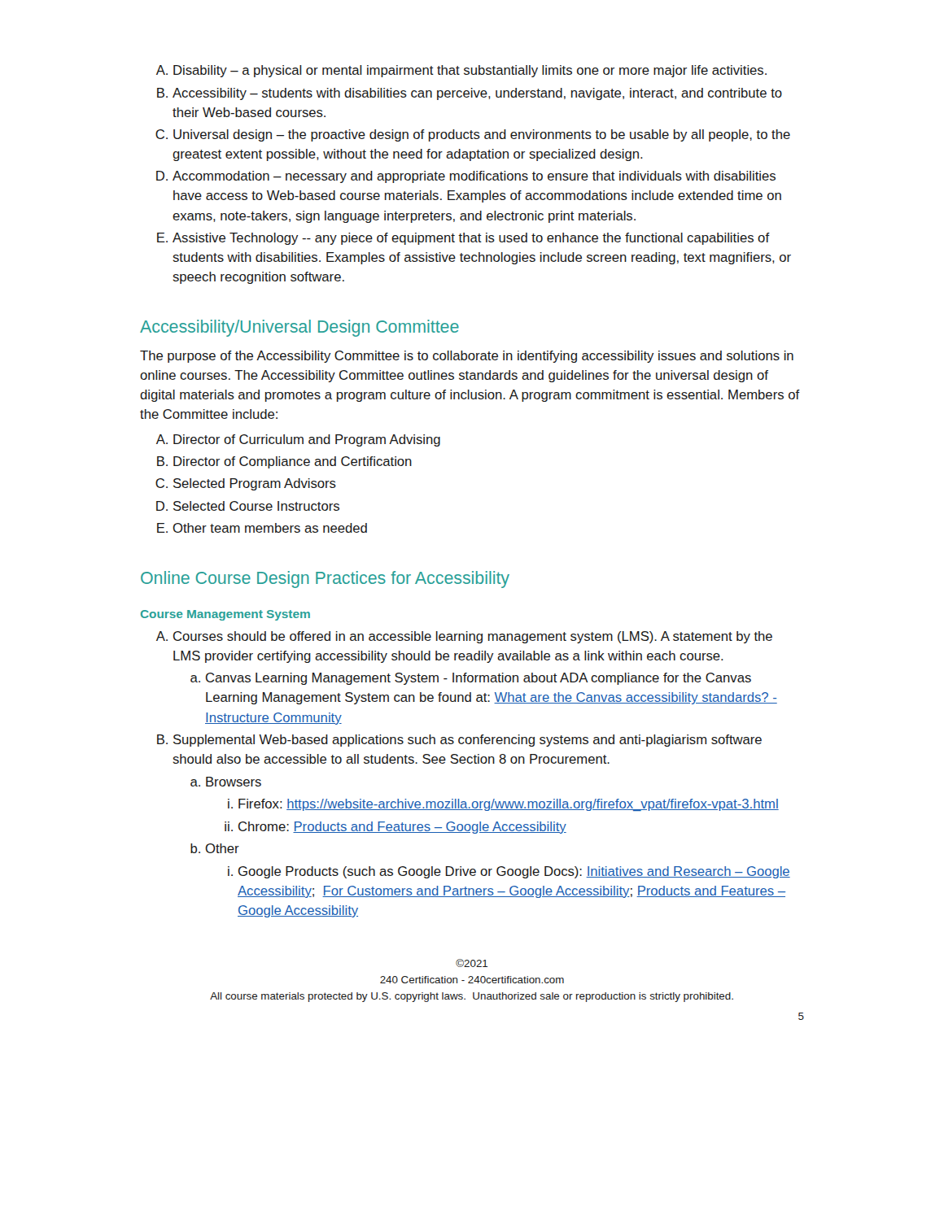Disability – a physical or mental impairment that substantially limits one or more major life activities.
Accessibility – students with disabilities can perceive, understand, navigate, interact, and contribute to their Web-based courses.
Universal design – the proactive design of products and environments to be usable by all people, to the greatest extent possible, without the need for adaptation or specialized design.
Accommodation – necessary and appropriate modifications to ensure that individuals with disabilities have access to Web-based course materials. Examples of accommodations include extended time on exams, note-takers, sign language interpreters, and electronic print materials.
Assistive Technology -- any piece of equipment that is used to enhance the functional capabilities of students with disabilities. Examples of assistive technologies include screen reading, text magnifiers, or speech recognition software.
Accessibility/Universal Design Committee
The purpose of the Accessibility Committee is to collaborate in identifying accessibility issues and solutions in online courses. The Accessibility Committee outlines standards and guidelines for the universal design of digital materials and promotes a program culture of inclusion. A program commitment is essential. Members of the Committee include:
Director of Curriculum and Program Advising
Director of Compliance and Certification
Selected Program Advisors
Selected Course Instructors
Other team members as needed
Online Course Design Practices for Accessibility
Course Management System
Courses should be offered in an accessible learning management system (LMS). A statement by the LMS provider certifying accessibility should be readily available as a link within each course.
Canvas Learning Management System - Information about ADA compliance for the Canvas Learning Management System can be found at: What are the Canvas accessibility standards? - Instructure Community
Supplemental Web-based applications such as conferencing systems and anti-plagiarism software should also be accessible to all students. See Section 8 on Procurement.
Browsers
Firefox: https://website-archive.mozilla.org/www.mozilla.org/firefox_vpat/firefox-vpat-3.html
Chrome: Products and Features – Google Accessibility
Other
Google Products (such as Google Drive or Google Docs): Initiatives and Research – Google Accessibility; For Customers and Partners – Google Accessibility; Products and Features – Google Accessibility
©2021
240 Certification - 240certification.com
All course materials protected by U.S. copyright laws. Unauthorized sale or reproduction is strictly prohibited.
5